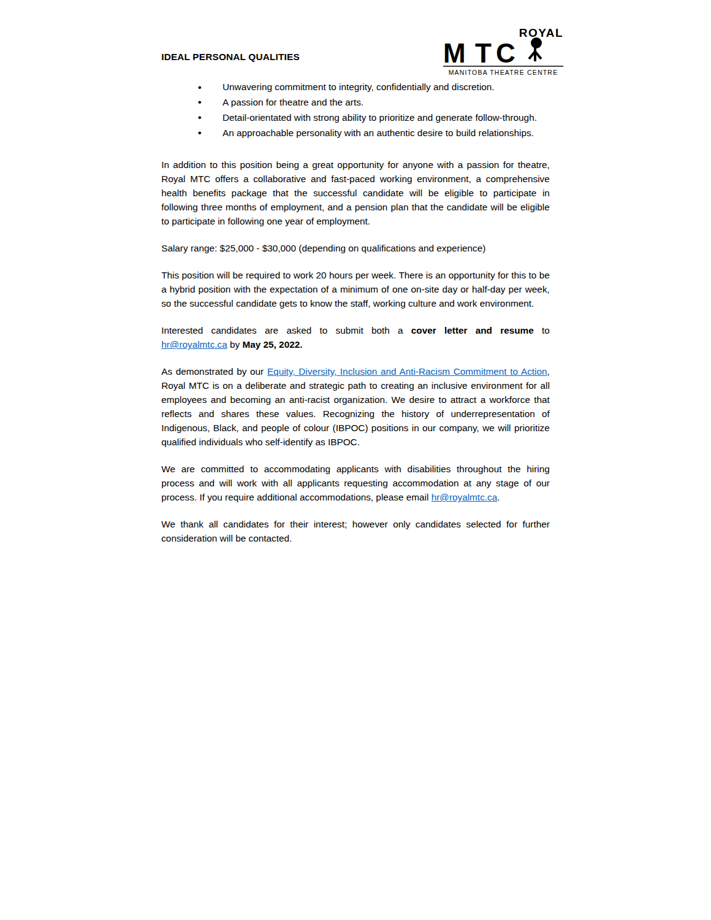ROYAL M T C MANITOBA THEATRE CENTRE
IDEAL PERSONAL QUALITIES
Unwavering commitment to integrity, confidentially and discretion.
A passion for theatre and the arts.
Detail-orientated with strong ability to prioritize and generate follow-through.
An approachable personality with an authentic desire to build relationships.
In addition to this position being a great opportunity for anyone with a passion for theatre, Royal MTC offers a collaborative and fast-paced working environment, a comprehensive health benefits package that the successful candidate will be eligible to participate in following three months of employment, and a pension plan that the candidate will be eligible to participate in following one year of employment.
Salary range: $25,000 - $30,000 (depending on qualifications and experience)
This position will be required to work 20 hours per week. There is an opportunity for this to be a hybrid position with the expectation of a minimum of one on-site day or half-day per week, so the successful candidate gets to know the staff, working culture and work environment.
Interested candidates are asked to submit both a cover letter and resume to hr@royalmtc.ca by May 25, 2022.
As demonstrated by our Equity, Diversity, Inclusion and Anti-Racism Commitment to Action, Royal MTC is on a deliberate and strategic path to creating an inclusive environment for all employees and becoming an anti-racist organization. We desire to attract a workforce that reflects and shares these values. Recognizing the history of underrepresentation of Indigenous, Black, and people of colour (IBPOC) positions in our company, we will prioritize qualified individuals who self-identify as IBPOC.
We are committed to accommodating applicants with disabilities throughout the hiring process and will work with all applicants requesting accommodation at any stage of our process. If you require additional accommodations, please email hr@royalmtc.ca.
We thank all candidates for their interest; however only candidates selected for further consideration will be contacted.